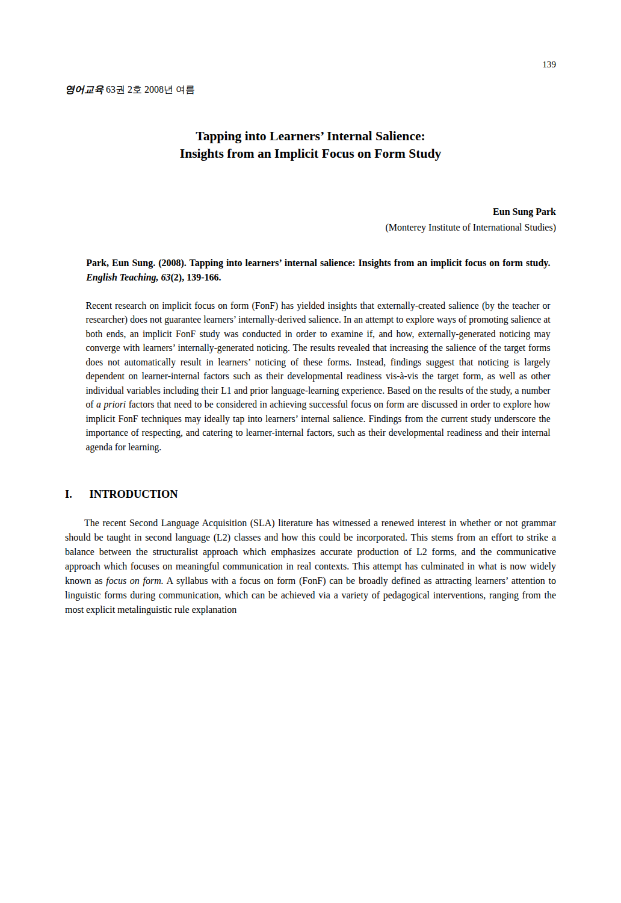139
영어교육 63권 2호 2008년 여름
Tapping into Learners’ Internal Salience:
Insights from an Implicit Focus on Form Study
Eun Sung Park
(Monterey Institute of International Studies)
Park, Eun Sung. (2008). Tapping into learners’ internal salience: Insights from an implicit focus on form study. English Teaching, 63(2), 139-166.
Recent research on implicit focus on form (FonF) has yielded insights that externally-created salience (by the teacher or researcher) does not guarantee learners’ internally-derived salience. In an attempt to explore ways of promoting salience at both ends, an implicit FonF study was conducted in order to examine if, and how, externally-generated noticing may converge with learners’ internally-generated noticing. The results revealed that increasing the salience of the target forms does not automatically result in learners’ noticing of these forms. Instead, findings suggest that noticing is largely dependent on learner-internal factors such as their developmental readiness vis-à-vis the target form, as well as other individual variables including their L1 and prior language-learning experience. Based on the results of the study, a number of a priori factors that need to be considered in achieving successful focus on form are discussed in order to explore how implicit FonF techniques may ideally tap into learners’ internal salience. Findings from the current study underscore the importance of respecting, and catering to learner-internal factors, such as their developmental readiness and their internal agenda for learning.
I. INTRODUCTION
The recent Second Language Acquisition (SLA) literature has witnessed a renewed interest in whether or not grammar should be taught in second language (L2) classes and how this could be incorporated. This stems from an effort to strike a balance between the structuralist approach which emphasizes accurate production of L2 forms, and the communicative approach which focuses on meaningful communication in real contexts. This attempt has culminated in what is now widely known as focus on form. A syllabus with a focus on form (FonF) can be broadly defined as attracting learners’ attention to linguistic forms during communication, which can be achieved via a variety of pedagogical interventions, ranging from the most explicit metalinguistic rule explanation